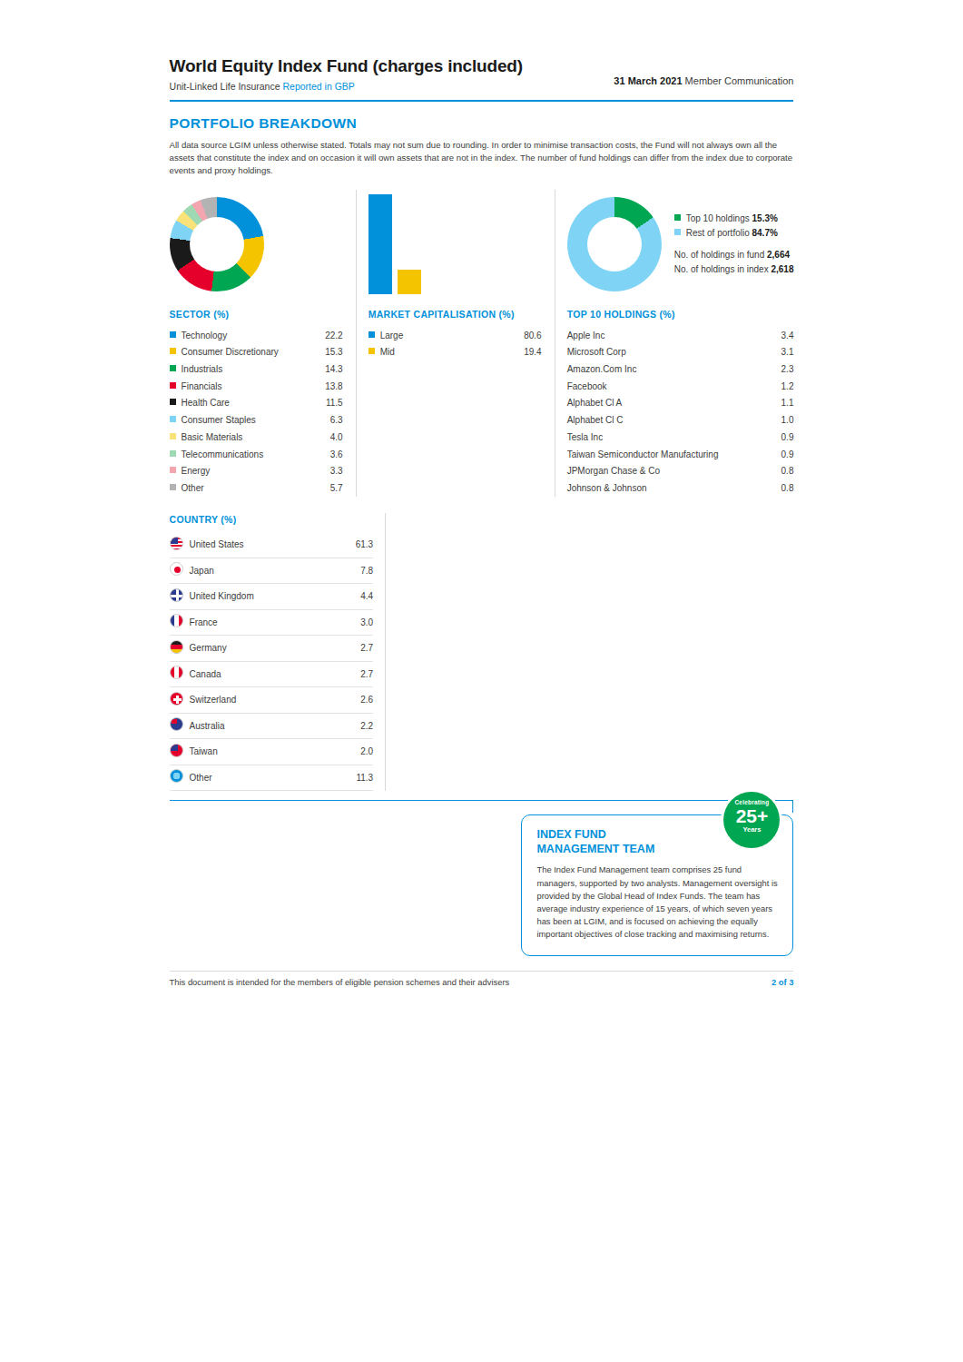World Equity Index Fund (charges included)
Unit-Linked Life Insurance Reported in GBP
31 March 2021 Member Communication
PORTFOLIO BREAKDOWN
All data source LGIM unless otherwise stated. Totals may not sum due to rounding. In order to minimise transaction costs, the Fund will not always own all the assets that constitute the index and on occasion it will own assets that are not in the index. The number of fund holdings can differ from the index due to corporate events and proxy holdings.
SECTOR (%)
| Technology | 22.2 |
| Consumer Discretionary | 15.3 |
| Industrials | 14.3 |
| Financials | 13.8 |
| Health Care | 11.5 |
| Consumer Staples | 6.3 |
| Basic Materials | 4.0 |
| Telecommunications | 3.6 |
| Energy | 3.3 |
| Other | 5.7 |
MARKET CAPITALISATION (%)
| Large | 80.6 |
| Mid | 19.4 |
Top 10 holdings 15.3%
Rest of portfolio 84.7%
No. of holdings in fund 2,664
No. of holdings in index 2,618
TOP 10 HOLDINGS (%)
| Apple Inc | 3.4 |
| Microsoft Corp | 3.1 |
| Amazon.Com Inc | 2.3 |
| Facebook | 1.2 |
| Alphabet Cl A | 1.1 |
| Alphabet Cl C | 1.0 |
| Tesla Inc | 0.9 |
| Taiwan Semiconductor Manufacturing | 0.9 |
| JPMorgan Chase & Co | 0.8 |
| Johnson & Johnson | 0.8 |
COUNTRY (%)
| | United States | 61.3 |
| | Japan | 7.8 |
| | United Kingdom | 4.4 |
| | France | 3.0 |
| | Germany | 2.7 |
| | Canada | 2.7 |
| | Switzerland | 2.6 |
| | Australia | 2.2 |
| | Taiwan | 2.0 |
| | Other | 11.3 |
Celebrating 25+ Years
INDEX FUND
MANAGEMENT TEAM
The Index Fund Management team comprises 25 fund managers, supported by two analysts. Management oversight is provided by the Global Head of Index Funds. The team has average industry experience of 15 years, of which seven years has been at LGIM, and is focused on achieving the equally important objectives of close tracking and maximising returns.
This document is intended for the members of eligible pension schemes and their advisers
2 of 3